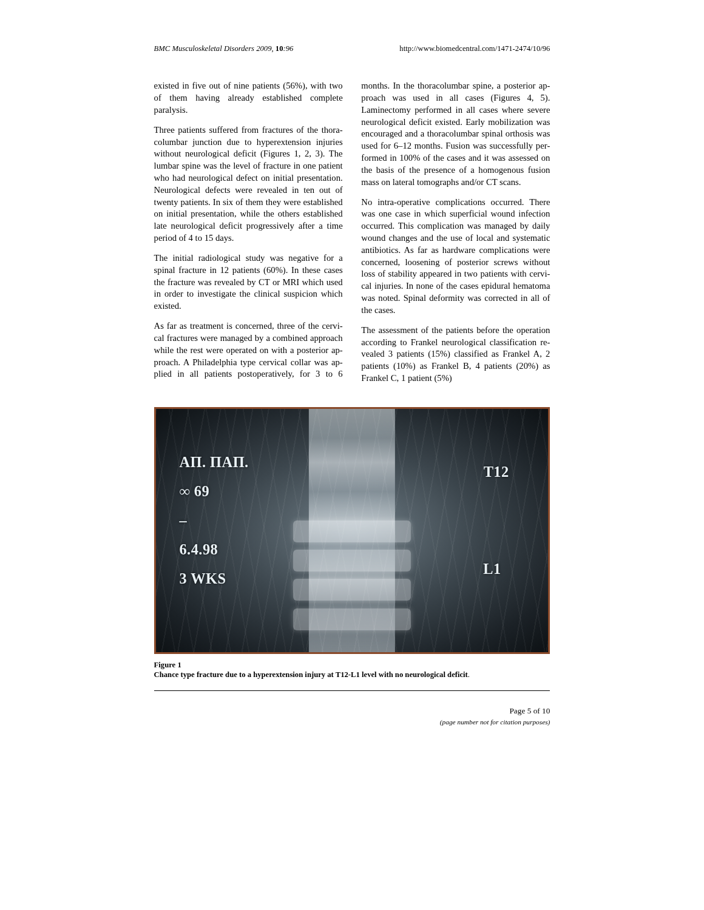BMC Musculoskeletal Disorders 2009, 10:96
http://www.biomedcentral.com/1471-2474/10/96
existed in five out of nine patients (56%), with two of them having already established complete paralysis.
Three patients suffered from fractures of the thoracolumbar junction due to hyperextension injuries without neurological deficit (Figures 1, 2, 3). The lumbar spine was the level of fracture in one patient who had neurological defect on initial presentation. Neurological defects were revealed in ten out of twenty patients. In six of them they were established on initial presentation, while the others established late neurological deficit progressively after a time period of 4 to 15 days.
The initial radiological study was negative for a spinal fracture in 12 patients (60%). In these cases the fracture was revealed by CT or MRI which used in order to investigate the clinical suspicion which existed.
As far as treatment is concerned, three of the cervical fractures were managed by a combined approach while the rest were operated on with a posterior approach. A Philadelphia type cervical collar was applied in all patients postoperatively, for 3 to 6 months. In the thoracolumbar spine, a posterior approach was used in all cases (Figures 4, 5). Laminectomy performed in all cases where severe neurological deficit existed. Early mobilization was encouraged and a thoracolumbar spinal orthosis was used for 6–12 months. Fusion was successfully performed in 100% of the cases and it was assessed on the basis of the presence of a homogenous fusion mass on lateral tomographs and/or CT scans.
No intra-operative complications occurred. There was one case in which superficial wound infection occurred. This complication was managed by daily wound changes and the use of local and systematic antibiotics. As far as hardware complications were concerned, loosening of posterior screws without loss of stability appeared in two patients with cervical injuries. In none of the cases epidural hematoma was noted. Spinal deformity was corrected in all of the cases.
The assessment of the patients before the operation according to Frankel neurological classification revealed 3 patients (15%) classified as Frankel A, 2 patients (10%) as Frankel B, 4 patients (20%) as Frankel C, 1 patient (5%)
ΑΠ. ΠΑΠ.
∞ 69
–
6.4.98
3 WKS
T12
L1
Figure 1 Chance type fracture due to a hyperextension injury at T12-L1 level with no neurological deficit.
Page 5 of 10
(page number not for citation purposes)